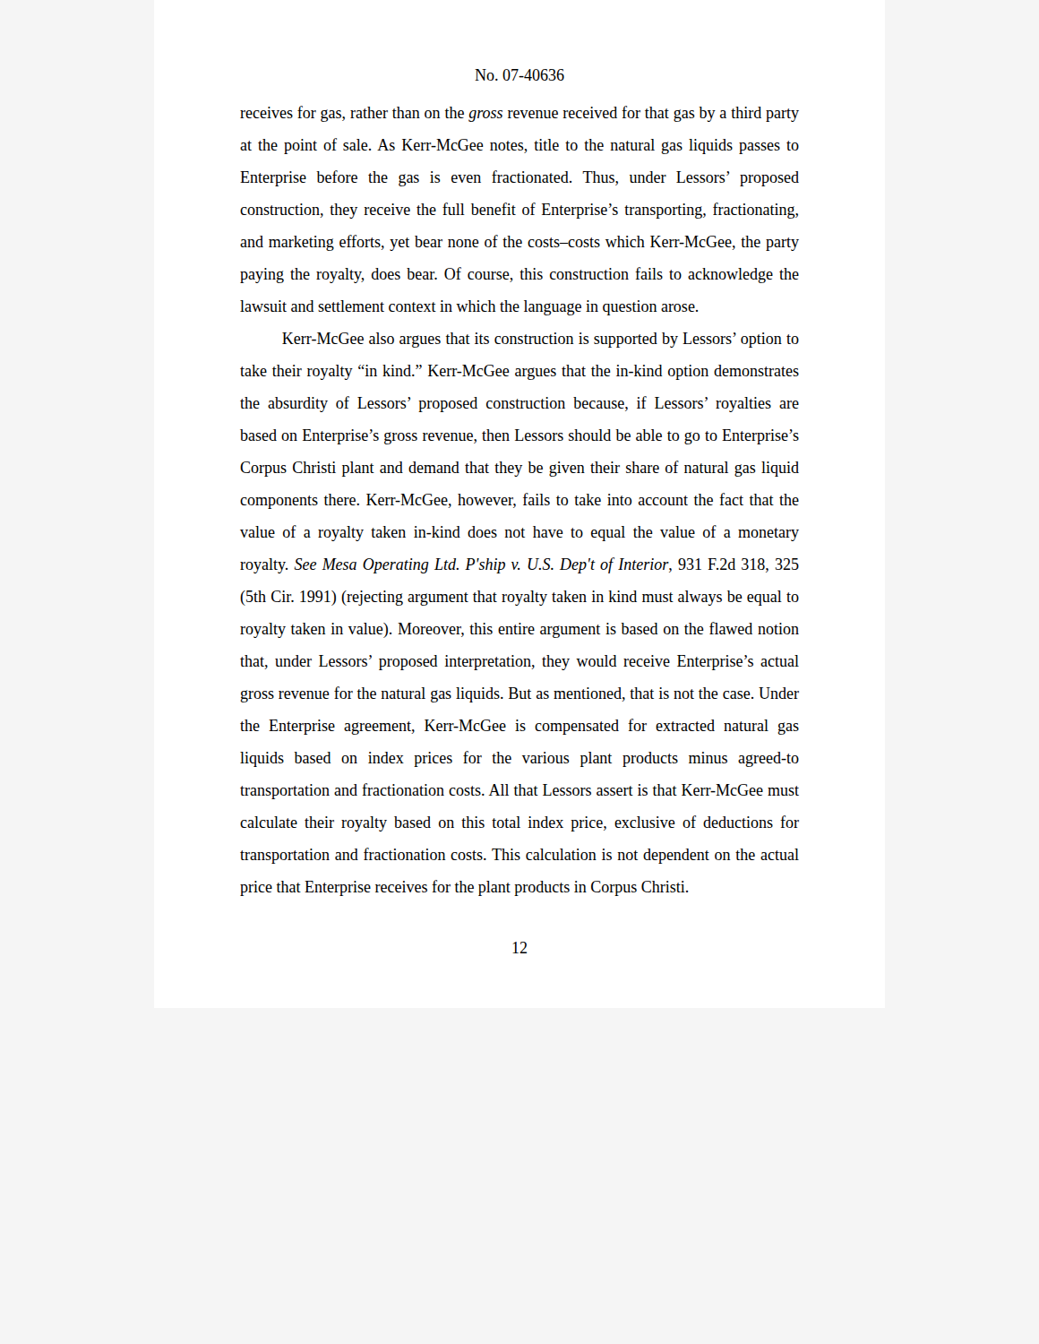No. 07-40636
receives for gas, rather than on the gross revenue received for that gas by a third party at the point of sale. As Kerr-McGee notes, title to the natural gas liquids passes to Enterprise before the gas is even fractionated. Thus, under Lessors’ proposed construction, they receive the full benefit of Enterprise’s transporting, fractionating, and marketing efforts, yet bear none of the costs–costs which Kerr-McGee, the party paying the royalty, does bear. Of course, this construction fails to acknowledge the lawsuit and settlement context in which the language in question arose.
Kerr-McGee also argues that its construction is supported by Lessors’ option to take their royalty “in kind.” Kerr-McGee argues that the in-kind option demonstrates the absurdity of Lessors’ proposed construction because, if Lessors’ royalties are based on Enterprise’s gross revenue, then Lessors should be able to go to Enterprise’s Corpus Christi plant and demand that they be given their share of natural gas liquid components there. Kerr-McGee, however, fails to take into account the fact that the value of a royalty taken in-kind does not have to equal the value of a monetary royalty. See Mesa Operating Ltd. P'ship v. U.S. Dep't of Interior, 931 F.2d 318, 325 (5th Cir. 1991) (rejecting argument that royalty taken in kind must always be equal to royalty taken in value). Moreover, this entire argument is based on the flawed notion that, under Lessors’ proposed interpretation, they would receive Enterprise’s actual gross revenue for the natural gas liquids. But as mentioned, that is not the case. Under the Enterprise agreement, Kerr-McGee is compensated for extracted natural gas liquids based on index prices for the various plant products minus agreed-to transportation and fractionation costs. All that Lessors assert is that Kerr-McGee must calculate their royalty based on this total index price, exclusive of deductions for transportation and fractionation costs. This calculation is not dependent on the actual price that Enterprise receives for the plant products in Corpus Christi.
12